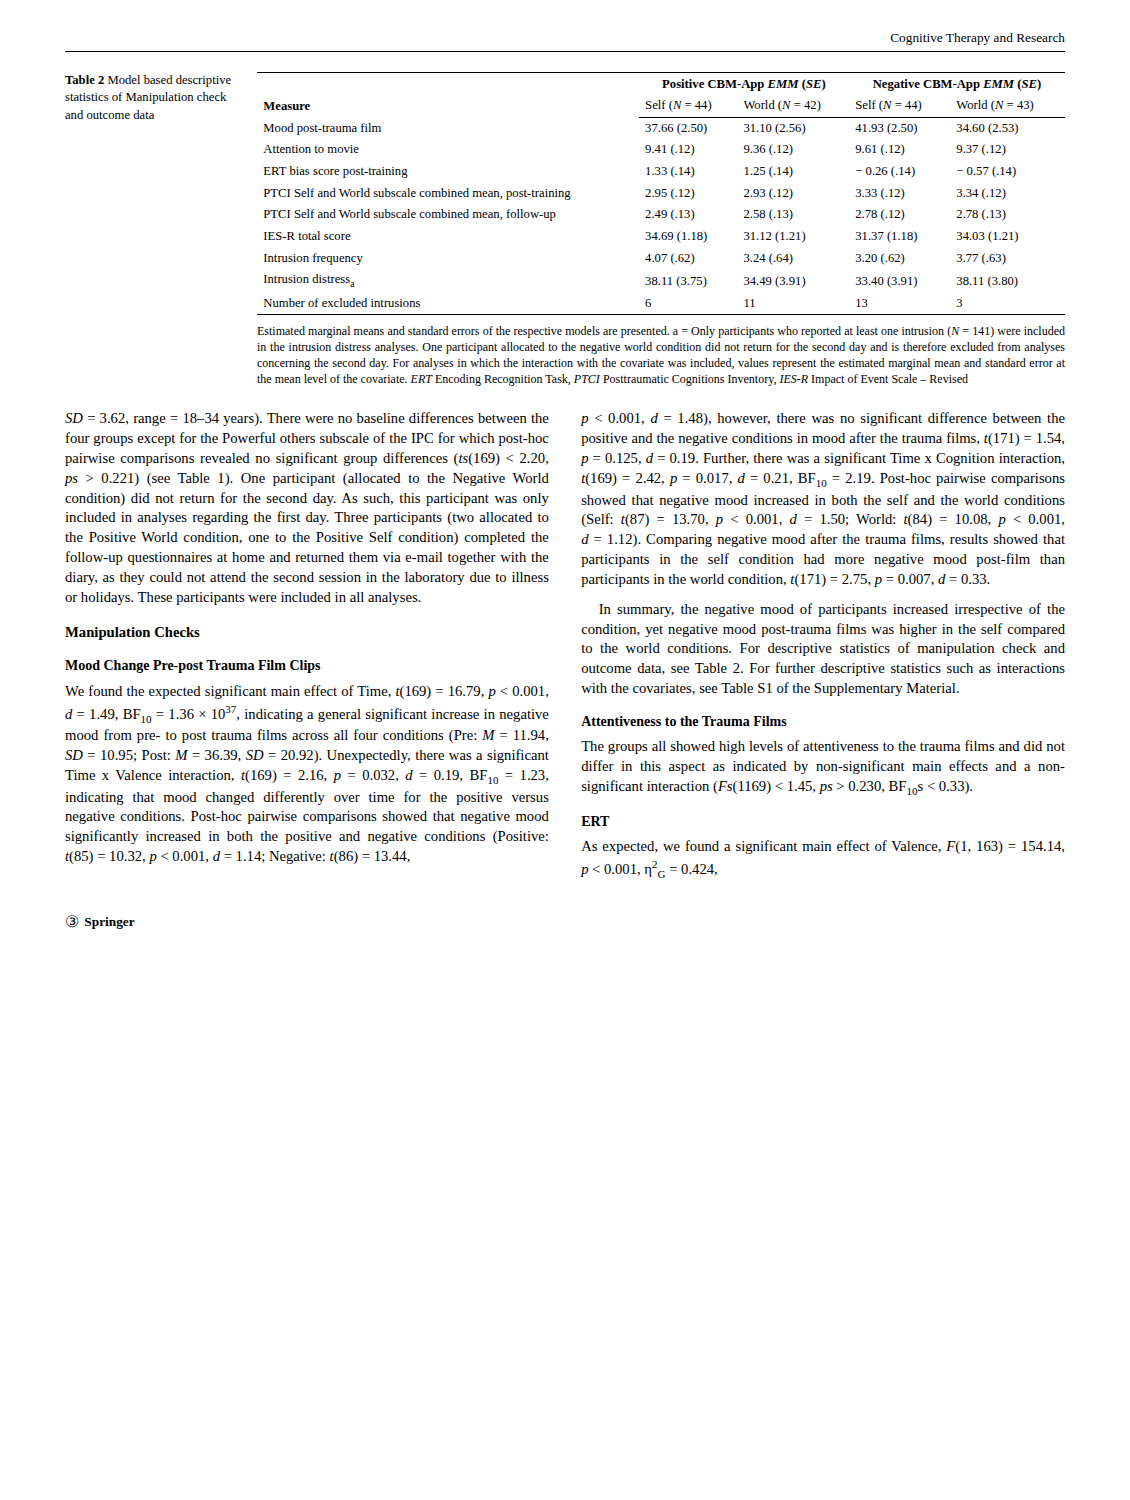Cognitive Therapy and Research
Table 2 Model based descriptive statistics of Manipulation check and outcome data
| Measure | Positive CBM-App EMM ( SE ) | Negative CBM-App EMM ( SE ) |
| --- | --- | --- |
| Self ( N = 44) | World ( N = 42) | Self ( N = 44) | World ( N = 43) |
| Mood post-trauma film | 37.66 (2.50) | 31.10 (2.56) | 41.93 (2.50) | 34.60 (2.53) |
| Attention to movie | 9.41 (.12) | 9.36 (.12) | 9.61 (.12) | 9.37 (.12) |
| ERT bias score post-training | 1.33 (.14) | 1.25 (.14) | − 0.26 (.14) | − 0.57 (.14) |
| PTCI Self and World subscale combined mean, post-training | 2.95 (.12) | 2.93 (.12) | 3.33 (.12) | 3.34 (.12) |
| PTCI Self and World subscale combined mean, follow-up | 2.49 (.13) | 2.58 (.13) | 2.78 (.12) | 2.78 (.13) |
| IES-R total score | 34.69 (1.18) | 31.12 (1.21) | 31.37 (1.18) | 34.03 (1.21) |
| Intrusion frequency | 4.07 (.62) | 3.24 (.64) | 3.20 (.62) | 3.77 (.63) |
| Intrusion distress a | 38.11 (3.75) | 34.49 (3.91) | 33.40 (3.91) | 38.11 (3.80) |
| Number of excluded intrusions | 6 | 11 | 13 | 3 |
Estimated marginal means and standard errors of the respective models are presented. a = Only participants who reported at least one intrusion (N = 141) were included in the intrusion distress analyses. One participant allocated to the negative world condition did not return for the second day and is therefore excluded from analyses concerning the second day. For analyses in which the interaction with the covariate was included, values represent the estimated marginal mean and standard error at the mean level of the covariate. ERT Encoding Recognition Task, PTCI Posttraumatic Cognitions Inventory, IES-R Impact of Event Scale – Revised
SD = 3.62, range = 18–34 years). There were no baseline differences between the four groups except for the Powerful others subscale of the IPC for which post-hoc pairwise comparisons revealed no significant group differences (ts(169) < 2.20, ps > 0.221) (see Table 1). One participant (allocated to the Negative World condition) did not return for the second day. As such, this participant was only included in analyses regarding the first day. Three participants (two allocated to the Positive World condition, one to the Positive Self condition) completed the follow-up questionnaires at home and returned them via e-mail together with the diary, as they could not attend the second session in the laboratory due to illness or holidays. These participants were included in all analyses.
Manipulation Checks
Mood Change Pre-post Trauma Film Clips
We found the expected significant main effect of Time, t(169) = 16.79, p < 0.001, d = 1.49, BF10 = 1.36 × 1037, indicating a general significant increase in negative mood from pre- to post trauma films across all four conditions (Pre: M = 11.94, SD = 10.95; Post: M = 36.39, SD = 20.92). Unexpectedly, there was a significant Time x Valence interaction, t(169) = 2.16, p = 0.032, d = 0.19, BF10 = 1.23, indicating that mood changed differently over time for the positive versus negative conditions. Post-hoc pairwise comparisons showed that negative mood significantly increased in both the positive and negative conditions (Positive: t(85) = 10.32, p < 0.001, d = 1.14; Negative: t(86) = 13.44,
p < 0.001, d = 1.48), however, there was no significant difference between the positive and the negative conditions in mood after the trauma films, t(171) = 1.54, p = 0.125, d = 0.19. Further, there was a significant Time x Cognition interaction, t(169) = 2.42, p = 0.017, d = 0.21, BF10 = 2.19. Post-hoc pairwise comparisons showed that negative mood increased in both the self and the world conditions (Self: t(87) = 13.70, p < 0.001, d = 1.50; World: t(84) = 10.08, p < 0.001, d = 1.12). Comparing negative mood after the trauma films, results showed that participants in the self condition had more negative mood post-film than participants in the world condition, t(171) = 2.75, p = 0.007, d = 0.33.
In summary, the negative mood of participants increased irrespective of the condition, yet negative mood post-trauma films was higher in the self compared to the world conditions. For descriptive statistics of manipulation check and outcome data, see Table 2. For further descriptive statistics such as interactions with the covariates, see Table S1 of the Supplementary Material.
Attentiveness to the Trauma Films
The groups all showed high levels of attentiveness to the trauma films and did not differ in this aspect as indicated by non-significant main effects and a non-significant interaction (Fs(1169) < 1.45, ps > 0.230, BF10s < 0.33).
ERT
As expected, we found a significant main effect of Valence, F(1, 163) = 154.14, p < 0.001, η2G = 0.424,
③ Springer